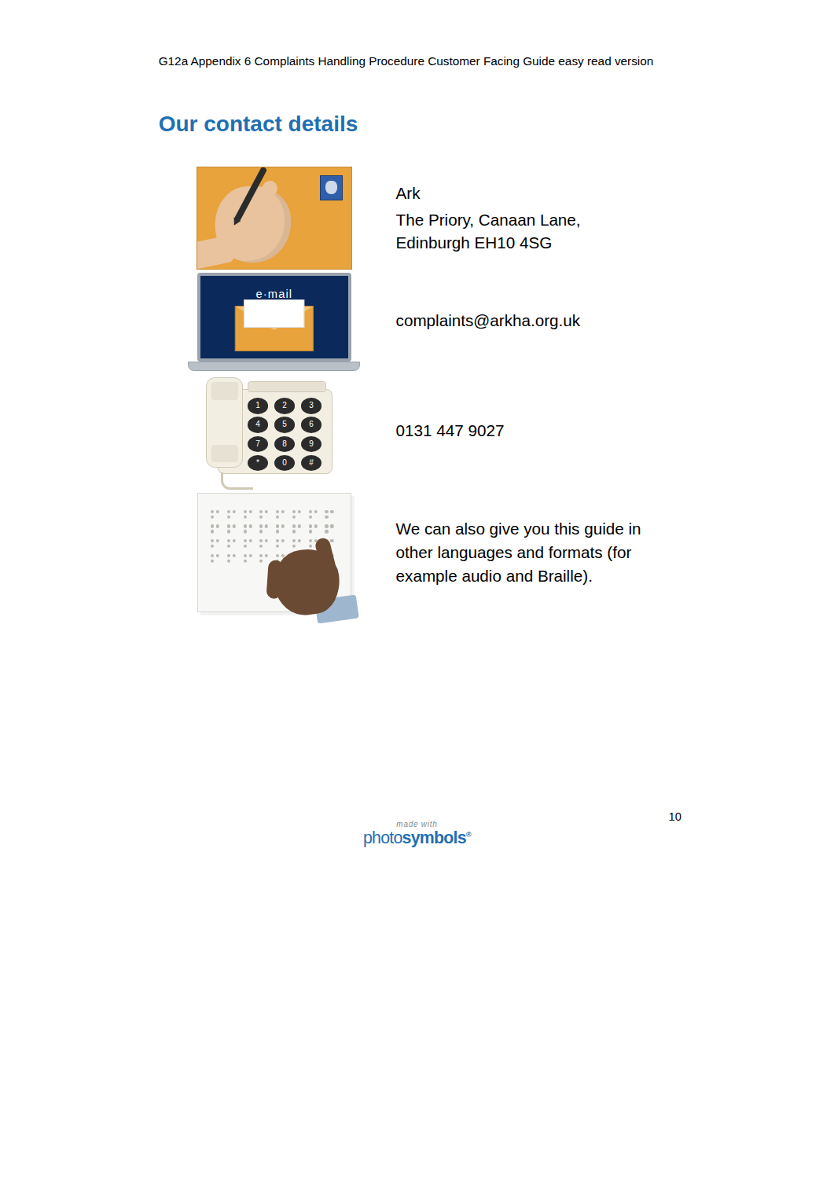G12a Appendix 6 Complaints Handling Procedure Customer Facing Guide easy read version
Our contact details
| | Ark The Priory, Canaan Lane, Edinburgh EH10 4SG |
| e·mail | complaints@arkha.org.uk |
| 1 2 3 4 5 6 7 8 9 * 0 # | 0131 447 9027 |
| | We can also give you this guide in other languages and formats (for example audio and Braille). |
10
made with
photosymbols®